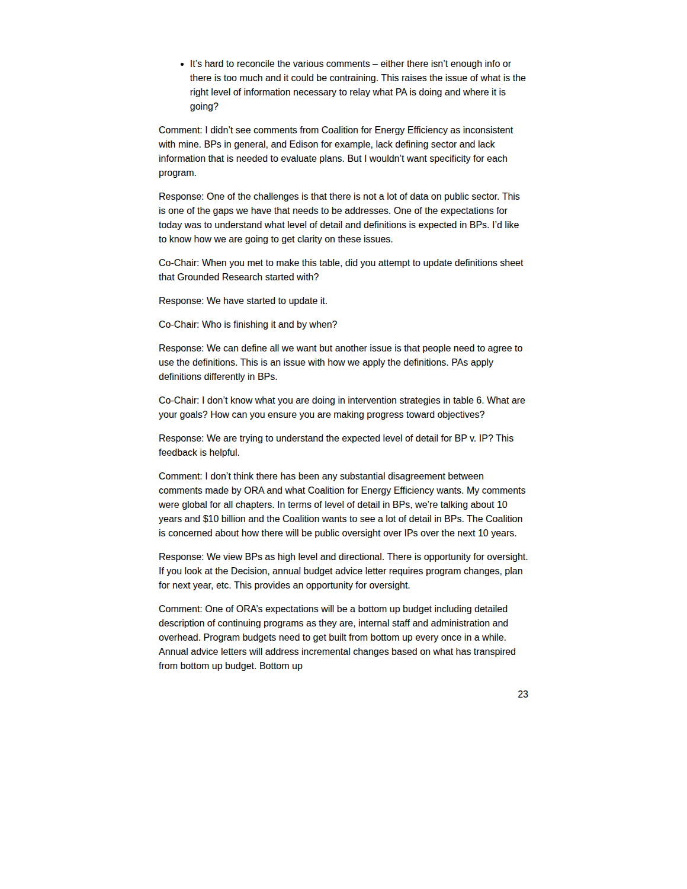It’s hard to reconcile the various comments – either there isn’t enough info or there is too much and it could be contraining. This raises the issue of what is the right level of information necessary to relay what PA is doing and where it is going?
Comment: I didn’t see comments from Coalition for Energy Efficiency as inconsistent with mine. BPs in general, and Edison for example, lack defining sector and lack information that is needed to evaluate plans. But I wouldn’t want specificity for each program.
Response: One of the challenges is that there is not a lot of data on public sector. This is one of the gaps we have that needs to be addresses. One of the expectations for today was to understand what level of detail and definitions is expected in BPs. I’d like to know how we are going to get clarity on these issues.
Co-Chair: When you met to make this table, did you attempt to update definitions sheet that Grounded Research started with?
Response: We have started to update it.
Co-Chair: Who is finishing it and by when?
Response: We can define all we want but another issue is that people need to agree to use the definitions. This is an issue with how we apply the definitions. PAs apply definitions differently in BPs.
Co-Chair: I don’t know what you are doing in intervention strategies in table 6. What are your goals? How can you ensure you are making progress toward objectives?
Response: We are trying to understand the expected level of detail for BP v. IP? This feedback is helpful.
Comment: I don’t think there has been any substantial disagreement between comments made by ORA and what Coalition for Energy Efficiency wants. My comments were global for all chapters. In terms of level of detail in BPs, we’re talking about 10 years and $10 billion and the Coalition wants to see a lot of detail in BPs. The Coalition is concerned about how there will be public oversight over IPs over the next 10 years.
Response: We view BPs as high level and directional. There is opportunity for oversight. If you look at the Decision, annual budget advice letter requires program changes, plan for next year, etc. This provides an opportunity for oversight.
Comment: One of ORA’s expectations will be a bottom up budget including detailed description of continuing programs as they are, internal staff and administration and overhead. Program budgets need to get built from bottom up every once in a while. Annual advice letters will address incremental changes based on what has transpired from bottom up budget. Bottom up
23